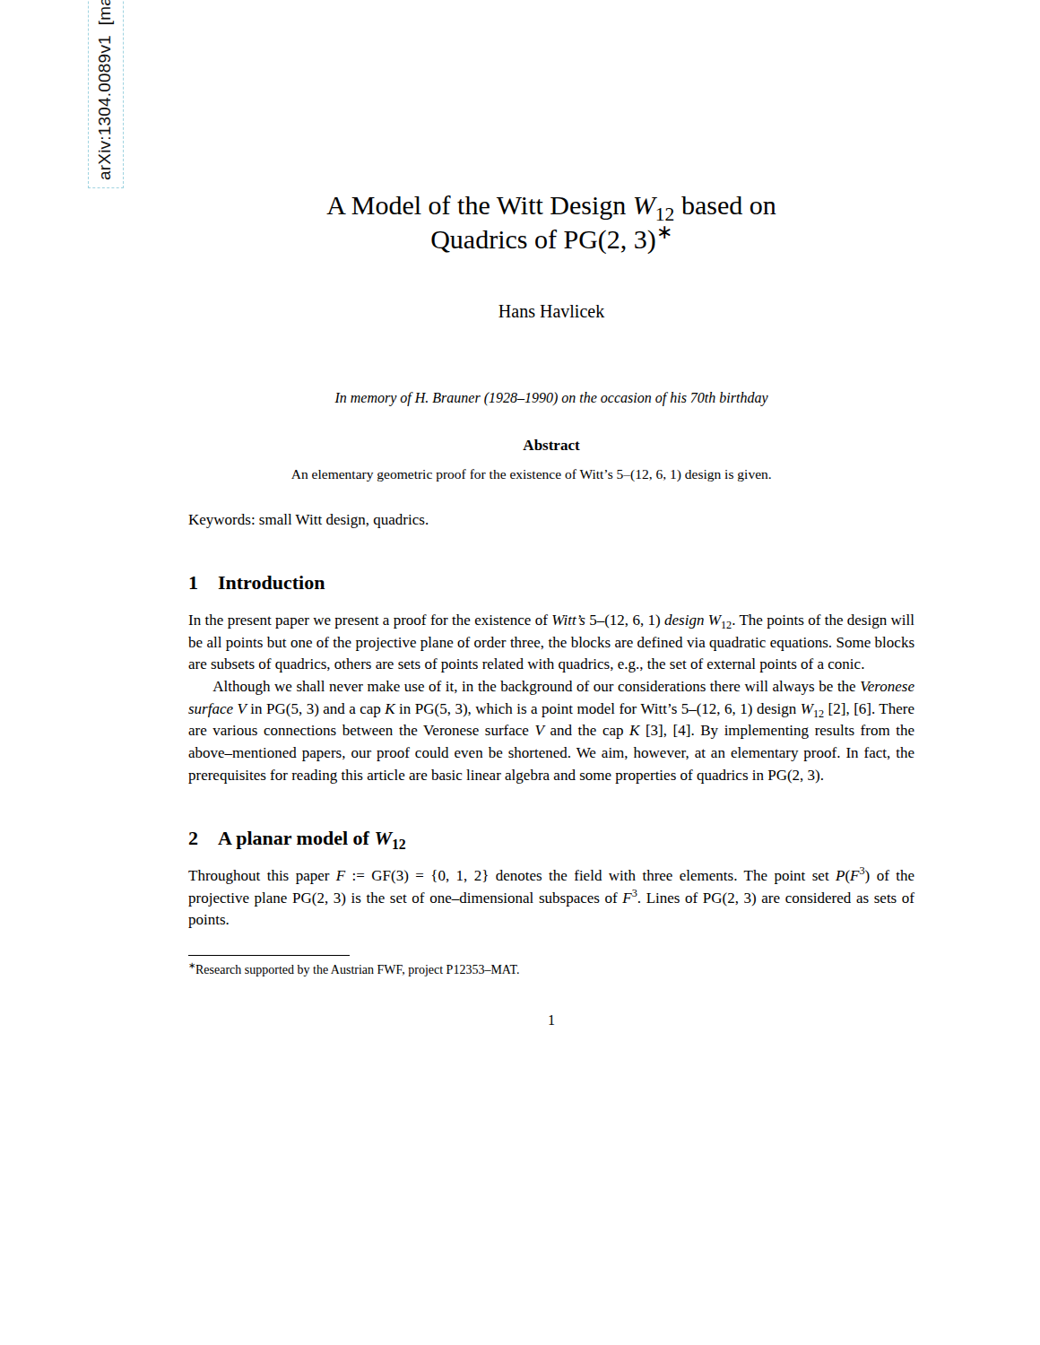arXiv:1304.0089v1 [math.CO] 30 Mar 2013
A Model of the Witt Design W12 based on
Quadrics of PG(2, 3)∗
Hans Havlicek
In memory of H. Brauner (1928–1990) on the occasion of his 70th birthday
Abstract
An elementary geometric proof for the existence of Witt’s 5–(12, 6, 1) design is given.
Keywords: small Witt design, quadrics.
1 Introduction
In the present paper we present a proof for the existence of Witt’s 5–(12, 6, 1) design W12. The points of the design will be all points but one of the projective plane of order three, the blocks are defined via quadratic equations. Some blocks are subsets of quadrics, others are sets of points related with quadrics, e.g., the set of external points of a conic.
Although we shall never make use of it, in the background of our considerations there will always be the Veronese surface V in PG(5, 3) and a cap K in PG(5, 3), which is a point model for Witt’s 5–(12, 6, 1) design W12 [2], [6]. There are various connections between the Veronese surface V and the cap K [3], [4]. By implementing results from the above–mentioned papers, our proof could even be shortened. We aim, however, at an elementary proof. In fact, the prerequisites for reading this article are basic linear algebra and some properties of quadrics in PG(2, 3).
2 A planar model of W12
Throughout this paper F := GF(3) = {0, 1, 2} denotes the field with three elements. The point set P(F3) of the projective plane PG(2, 3) is the set of one–dimensional subspaces of F3. Lines of PG(2, 3) are considered as sets of points.
∗Research supported by the Austrian FWF, project P12353–MAT.
1